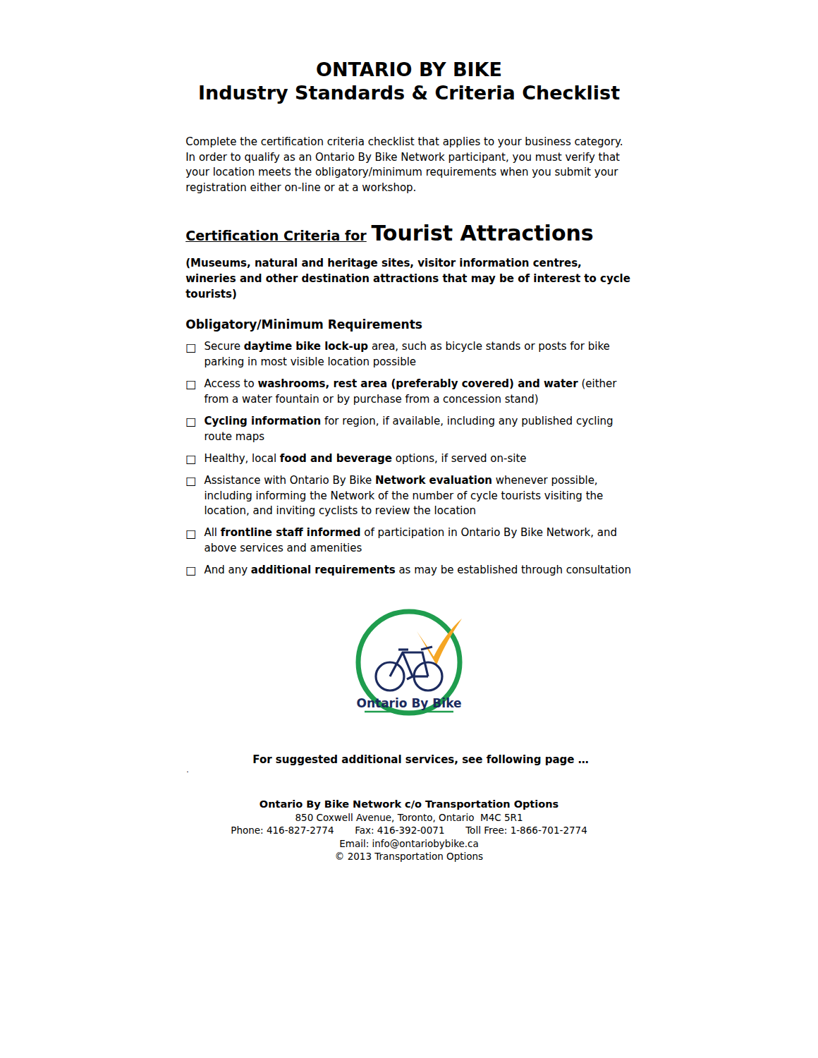ONTARIO BY BIKE
Industry Standards & Criteria Checklist
Complete the certification criteria checklist that applies to your business category. In order to qualify as an Ontario By Bike Network participant, you must verify that your location meets the obligatory/minimum requirements when you submit your registration either on-line or at a workshop.
Certification Criteria for Tourist Attractions
(Museums, natural and heritage sites, visitor information centres, wineries and other destination attractions that may be of interest to cycle tourists)
Obligatory/Minimum Requirements
Secure daytime bike lock-up area, such as bicycle stands or posts for bike parking in most visible location possible
Access to washrooms, rest area (preferably covered) and water (either from a water fountain or by purchase from a concession stand)
Cycling information for region, if available, including any published cycling route maps
Healthy, local food and beverage options, if served on-site
Assistance with Ontario By Bike Network evaluation whenever possible, including informing the Network of the number of cycle tourists visiting the location, and inviting cyclists to review the location
All frontline staff informed of participation in Ontario By Bike Network, and above services and amenities
And any additional requirements as may be established through consultation
Ontario By Bike
For suggested additional services, see following page …
.
Ontario By Bike Network c/o Transportation Options
850 Coxwell Avenue, Toronto, Ontario M4C 5R1
Phone: 416-827-2774 Fax: 416-392-0071 Toll Free: 1-866-701-2774
Email: info@ontariobybike.ca
© 2013 Transportation Options